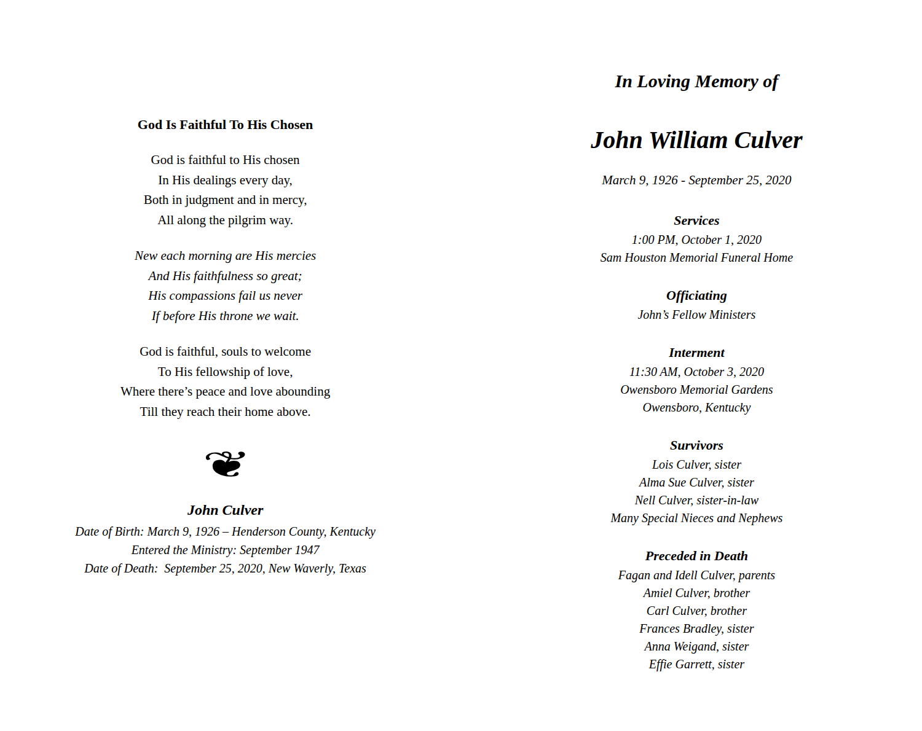God Is Faithful To His Chosen
God is faithful to His chosen
In His dealings every day,
Both in judgment and in mercy,
All along the pilgrim way.
New each morning are His mercies
And His faithfulness so great;
His compassions fail us never
If before His throne we wait.
God is faithful, souls to welcome
To His fellowship of love,
Where there’s peace and love abounding
Till they reach their home above.
❦
John Culver
Date of Birth: March 9, 1926 – Henderson County, Kentucky
Entered the Ministry: September 1947
Date of Death: September 25, 2020, New Waverly, Texas
In Loving Memory of
John William Culver
March 9, 1926 - September 25, 2020
Services
1:00 PM, October 1, 2020
Sam Houston Memorial Funeral Home
Officiating
John’s Fellow Ministers
Interment
11:30 AM, October 3, 2020
Owensboro Memorial Gardens
Owensboro, Kentucky
Survivors
Lois Culver, sister
Alma Sue Culver, sister
Nell Culver, sister-in-law
Many Special Nieces and Nephews
Preceded in Death
Fagan and Idell Culver, parents
Amiel Culver, brother
Carl Culver, brother
Frances Bradley, sister
Anna Weigand, sister
Effie Garrett, sister